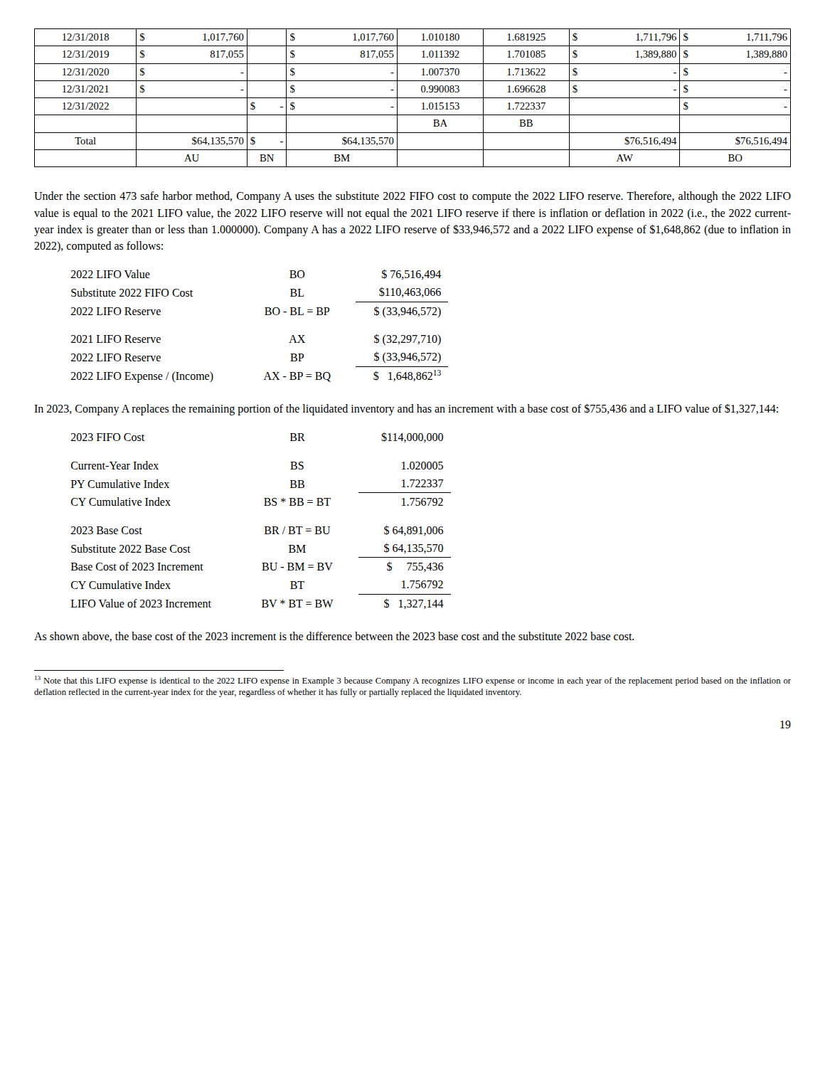| 12/31/2018 | $ 1,017,760 | | $ 1,017,760 | 1.010180 | 1.681925 | $ 1,711,796 | $ 1,711,796 |
| 12/31/2019 | $ 817,055 | | $ 817,055 | 1.011392 | 1.701085 | $ 1,389,880 | $ 1,389,880 |
| 12/31/2020 | $ - | | $ - | 1.007370 | 1.713622 | $ - | $ - |
| 12/31/2021 | $ - | | $ - | 0.990083 | 1.696628 | $ - | $ - |
| 12/31/2022 | | $ - | $ - | 1.015153 | 1.722337 | | $ - |
| | | | | BA | BB | | |
| Total | $64,135,570 | $ - | $64,135,570 | | | $76,516,494 | $76,516,494 |
| | AU | BN | BM | | | AW | BO |
Under the section 473 safe harbor method, Company A uses the substitute 2022 FIFO cost to compute the 2022 LIFO reserve. Therefore, although the 2022 LIFO value is equal to the 2021 LIFO value, the 2022 LIFO reserve will not equal the 2021 LIFO reserve if there is inflation or deflation in 2022 (i.e., the 2022 current-year index is greater than or less than 1.000000). Company A has a 2022 LIFO reserve of $33,946,572 and a 2022 LIFO expense of $1,648,862 (due to inflation in 2022), computed as follows:
| 2022 LIFO Value | BO | $ 76,516,494 |
| Substitute 2022 FIFO Cost | BL | $110,463,066 |
| 2022 LIFO Reserve | BO - BL = BP | $ (33,946,572) |
| 2021 LIFO Reserve | AX | $ (32,297,710) |
| 2022 LIFO Reserve | BP | $ (33,946,572) |
| 2022 LIFO Expense / (Income) | AX - BP = BQ | $ 1,648,862 13 |
In 2023, Company A replaces the remaining portion of the liquidated inventory and has an increment with a base cost of $755,436 and a LIFO value of $1,327,144:
| 2023 FIFO Cost | BR | $114,000,000 |
| Current-Year Index | BS | 1.020005 |
| PY Cumulative Index | BB | 1.722337 |
| CY Cumulative Index | BS * BB = BT | 1.756792 |
| 2023 Base Cost | BR / BT = BU | $ 64,891,006 |
| Substitute 2022 Base Cost | BM | $ 64,135,570 |
| Base Cost of 2023 Increment | BU - BM = BV | $ 755,436 |
| CY Cumulative Index | BT | 1.756792 |
| LIFO Value of 2023 Increment | BV * BT = BW | $ 1,327,144 |
As shown above, the base cost of the 2023 increment is the difference between the 2023 base cost and the substitute 2022 base cost.
13 Note that this LIFO expense is identical to the 2022 LIFO expense in Example 3 because Company A recognizes LIFO expense or income in each year of the replacement period based on the inflation or deflation reflected in the current-year index for the year, regardless of whether it has fully or partially replaced the liquidated inventory.
19